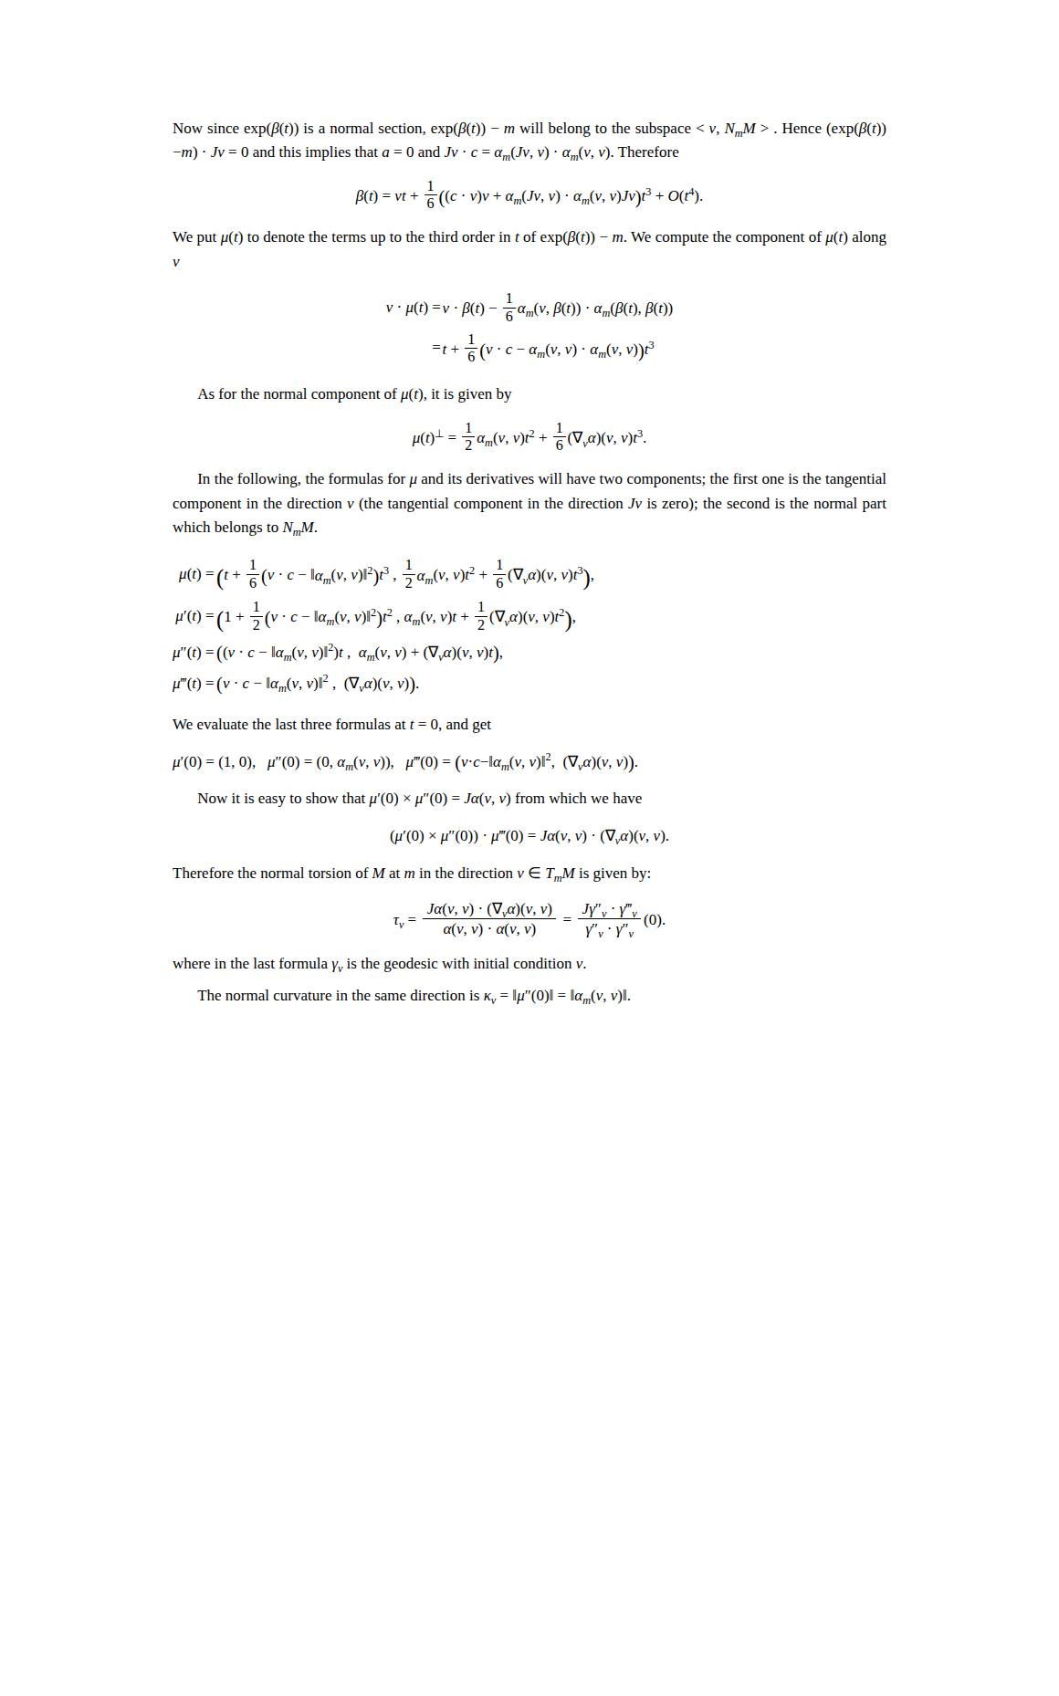Now since exp(β(t)) is a normal section, exp(β(t)) − m will belong to the subspace < v, NmM > . Hence (exp(β(t))−m) · Jv = 0 and this implies that a = 0 and Jv · c = αm(Jv, v) · αm(v, v). Therefore
β(t) = vt + 16((c · v)v + αm(Jv, v) · αm(v, v)Jv) t3 + O(t4).
We put μ(t) to denote the terms up to the third order in t of exp(β(t)) − m. We compute the component of μ(t) along v
v · μ(t) =
v · β(t) − 16 αm(v, β(t)) · αm(β(t), β(t))
=
t + 16(v · c − αm(v, v) · αm(v, v)) t3
As for the normal component of μ(t), it is given by
μ(t)⊥ = 12 αm(v, v)t2 + 16(∇vα)(v, v)t3.
In the following, the formulas for μ and its derivatives will have two components; the first one is the tangential component in the direction v (the tangential component in the direction Jv is zero); the second is the normal part which belongs to NmM.
μ(t) =
(t + 16(v · c − ‖αm(v, v)‖2) t3 , 12 αm(v, v)t2 + 16(∇vα)(v, v)t3),
μ′(t) =
(1 + 12(v · c − ‖αm(v, v)‖2) t2 , αm(v, v)t + 12(∇vα)(v, v)t2),
μ″(t) =
((v · c − ‖αm(v, v)‖2)t , αm(v, v) + (∇vα)(v, v)t),
μ‴(t) =
(v · c − ‖αm(v, v)‖2 , (∇vα)(v, v)).
We evaluate the last three formulas at t = 0, and get
μ′(0) = (1, 0), μ″(0) = (0, αm(v, v)), μ‴(0) = (v·c−‖αm(v, v)‖2, (∇vα)(v, v)).
Now it is easy to show that μ′(0) × μ″(0) = Jα(v, v) from which we have
(μ′(0) × μ″(0)) · μ‴(0) = Jα(v, v) · (∇vα)(v, v).
Therefore the normal torsion of M at m in the direction v ∈ TmM is given by:
τv = Jα(v, v) · (∇vα)(v, v) α(v, v) · α(v, v) = Jγ″v · γ‴v γ″v · γ″v(0).
where in the last formula γv is the geodesic with initial condition v.
The normal curvature in the same direction is κv = ‖μ″(0)‖ = ‖αm(v, v)‖.
18